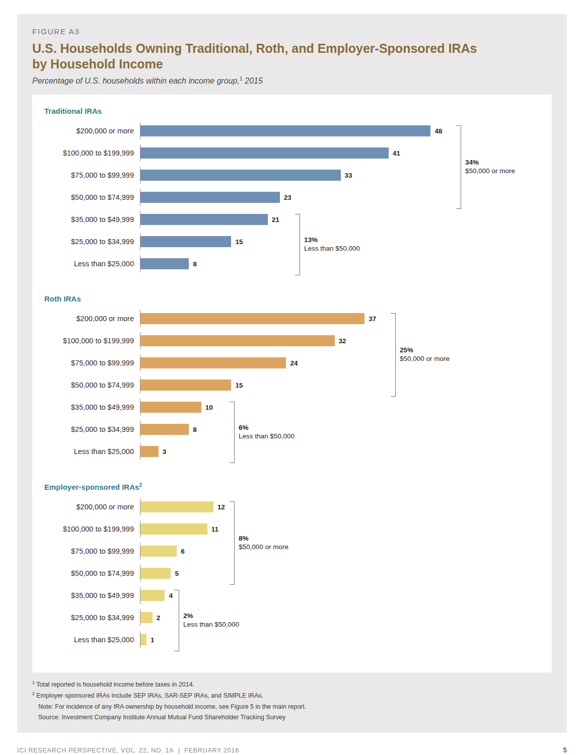FIGURE A3
U.S. Households Owning Traditional, Roth, and Employer-Sponsored IRAs by Household Income
Percentage of U.S. households within each income group,1 2015
Traditional IRAs
$200,000 or more
48
$100,000 to $199,999
41
$75,000 to $99,999
33
$50,000 to $74,999
23
$35,000 to $49,999
21
$25,000 to $34,999
15
Less than $25,000
8
34%$50,000 or more
13% Less than $50,000
Roth IRAs
$200,000 or more
37
$100,000 to $199,999
32
$75,000 to $99,999
24
$50,000 to $74,999
15
$35,000 to $49,999
10
$25,000 to $34,999
8
Less than $25,000
3
25%$50,000 or more
6% Less than $50,000
Employer-sponsored IRAs2
$200,000 or more
12
$100,000 to $199,999
11
$75,000 to $99,999
6
$50,000 to $74,999
5
$35,000 to $49,999
4
$25,000 to $34,999
2
Less than $25,000
1
8%$50,000 or more
2% Less than $50,000
1 Total reported is household income before taxes in 2014.
2 Employer-sponsored IRAs include SEP IRAs, SAR-SEP IRAs, and SIMPLE IRAs.
Note: For incidence of any IRA ownership by household income, see Figure 5 in the main report.
Source: Investment Company Institute Annual Mutual Fund Shareholder Tracking Survey
ICI RESEARCH PERSPECTIVE, VOL. 22, NO. 1A | FEBRUARY 2016
5